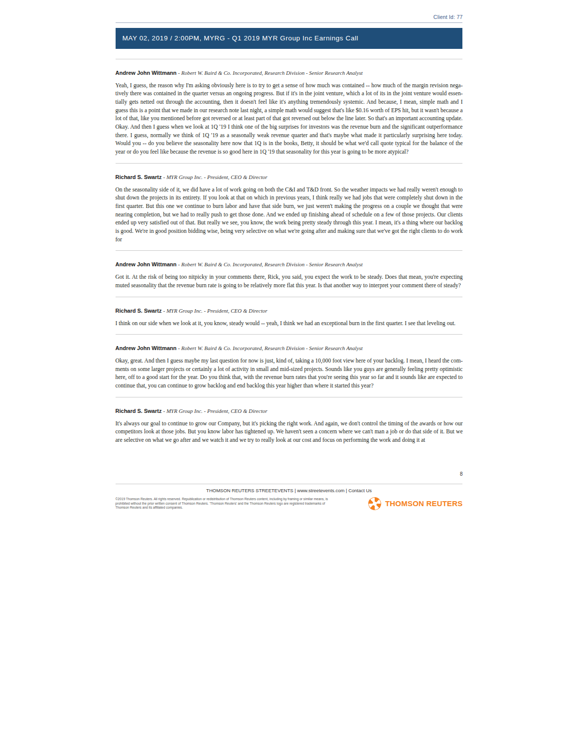Client Id: 77
MAY 02, 2019 / 2:00PM, MYRG - Q1 2019 MYR Group Inc Earnings Call
Andrew John Wittmann - Robert W. Baird & Co. Incorporated, Research Division - Senior Research Analyst
Yeah, I guess, the reason why I'm asking obviously here is to try to get a sense of how much was contained -- how much of the margin revision negatively there was contained in the quarter versus an ongoing progress. But if it's in the joint venture, which a lot of its in the joint venture would essentially gets netted out through the accounting, then it doesn't feel like it's anything tremendously systemic. And because, I mean, simple math and I guess this is a point that we made in our research note last night, a simple math would suggest that's like $0.16 worth of EPS hit, but it wasn't because a lot of that, like you mentioned before got reversed or at least part of that got reversed out below the line later. So that's an important accounting update. Okay. And then I guess when we look at 1Q '19 I think one of the big surprises for investors was the revenue burn and the significant outperformance there. I guess, normally we think of 1Q '19 as a seasonally weak revenue quarter and that's maybe what made it particularly surprising here today. Would you -- do you believe the seasonality here now that 1Q is in the books, Betty, it should be what we'd call quote typical for the balance of the year or do you feel like because the revenue is so good here in 1Q '19 that seasonality for this year is going to be more atypical?
Richard S. Swartz - MYR Group Inc. - President, CEO & Director
On the seasonality side of it, we did have a lot of work going on both the C&I and T&D front. So the weather impacts we had really weren't enough to shut down the projects in its entirety. If you look at that on which in previous years, I think really we had jobs that were completely shut down in the first quarter. But this one we continue to burn labor and have that side burn, we just weren't making the progress on a couple we thought that were nearing completion, but we had to really push to get those done. And we ended up finishing ahead of schedule on a few of those projects. Our clients ended up very satisfied out of that. But really we see, you know, the work being pretty steady through this year. I mean, it's a thing where our backlog is good. We're in good position bidding wise, being very selective on what we're going after and making sure that we've got the right clients to do work for
Andrew John Wittmann - Robert W. Baird & Co. Incorporated, Research Division - Senior Research Analyst
Got it. At the risk of being too nitpicky in your comments there, Rick, you said, you expect the work to be steady. Does that mean, you're expecting muted seasonality that the revenue burn rate is going to be relatively more flat this year. Is that another way to interpret your comment there of steady?
Richard S. Swartz - MYR Group Inc. - President, CEO & Director
I think on our side when we look at it, you know, steady would -- yeah, I think we had an exceptional burn in the first quarter. I see that leveling out.
Andrew John Wittmann - Robert W. Baird & Co. Incorporated, Research Division - Senior Research Analyst
Okay, great. And then I guess maybe my last question for now is just, kind of, taking a 10,000 foot view here of your backlog. I mean, I heard the comments on some larger projects or certainly a lot of activity in small and mid-sized projects. Sounds like you guys are generally feeling pretty optimistic here, off to a good start for the year. Do you think that, with the revenue burn rates that you're seeing this year so far and it sounds like are expected to continue that, you can continue to grow backlog and end backlog this year higher than where it started this year?
Richard S. Swartz - MYR Group Inc. - President, CEO & Director
It's always our goal to continue to grow our Company, but it's picking the right work. And again, we don't control the timing of the awards or how our competitors look at those jobs. But you know labor has tightened up. We haven't seen a concern where we can't man a job or do that side of it. But we are selective on what we go after and we watch it and we try to really look at our cost and focus on performing the work and doing it at
8
THOMSON REUTERS STREETEVENTS | www.streetevents.com | Contact Us
©2019 Thomson Reuters. All rights reserved. Republication or redistribution of Thomson Reuters content, including by framing or similar means, is prohibited without the prior written consent of Thomson Reuters. 'Thomson Reuters' and the Thomson Reuters logo are registered trademarks of Thomson Reuters and its affiliated companies.
THOMSON REUTERS